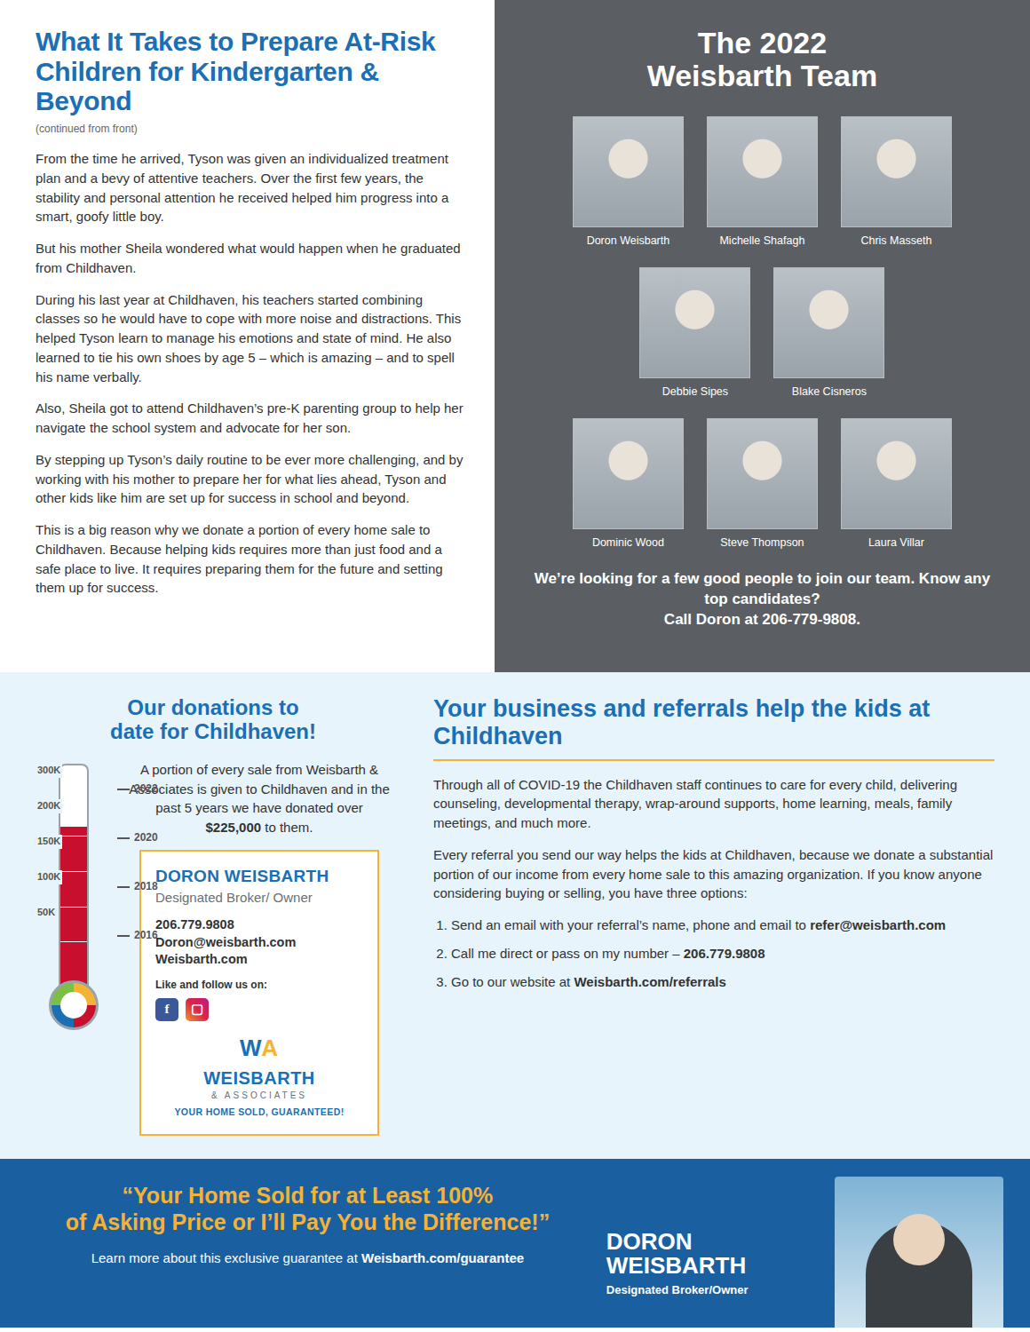What It Takes to Prepare At-Risk Children for Kindergarten & Beyond
(continued from front)
From the time he arrived, Tyson was given an individualized treatment plan and a bevy of attentive teachers. Over the first few years, the stability and personal attention he received helped him progress into a smart, goofy little boy.
But his mother Sheila wondered what would happen when he graduated from Childhaven.
During his last year at Childhaven, his teachers started combining classes so he would have to cope with more noise and distractions. This helped Tyson learn to manage his emotions and state of mind. He also learned to tie his own shoes by age 5 – which is amazing – and to spell his name verbally.
Also, Sheila got to attend Childhaven’s pre-K parenting group to help her navigate the school system and advocate for her son.
By stepping up Tyson’s daily routine to be ever more challenging, and by working with his mother to prepare her for what lies ahead, Tyson and other kids like him are set up for success in school and beyond.
This is a big reason why we donate a portion of every home sale to Childhaven. Because helping kids requires more than just food and a safe place to live. It requires preparing them for the future and setting them up for success.
The 2022
Weisbarth Team
Doron Weisbarth
Michelle Shafagh
Chris Masseth
Debbie Sipes
Blake Cisneros
Dominic Wood
Steve Thompson
Laura Villar
We’re looking for a few good people to join our team. Know any top candidates?
Call Doron at 206-779-9808.
Our donations to
date for Childhaven!
300K 200K 150K 100K 50K
2022 2020 2018 2016
A portion of every sale from Weisbarth & Associates is given to Childhaven and in the past 5 years we have donated over $225,000 to them.
DORON WEISBARTH
Designated Broker/ Owner
206.779.9808
Doron@weisbarth.com
Weisbarth.com
Like and follow us on:
f ▢
WA
WEISBARTH
& ASSOCIATES
YOUR HOME SOLD, GUARANTEED!
Your business and referrals help the kids at Childhaven
Through all of COVID-19 the Childhaven staff continues to care for every child, delivering counseling, developmental therapy, wrap-around supports, home learning, meals, family meetings, and much more.
Every referral you send our way helps the kids at Childhaven, because we donate a substantial portion of our income from every home sale to this amazing organization. If you know anyone considering buying or selling, you have three options:
Send an email with your referral’s name, phone and email to refer@weisbarth.com
Call me direct or pass on my number – 206.779.9808
Go to our website at Weisbarth.com/referrals
“Your Home Sold for at Least 100%
of Asking Price or I’ll Pay You the Difference!”
Learn more about this exclusive guarantee at Weisbarth.com/guarantee
DORON
WEISBARTH
Designated Broker/Owner